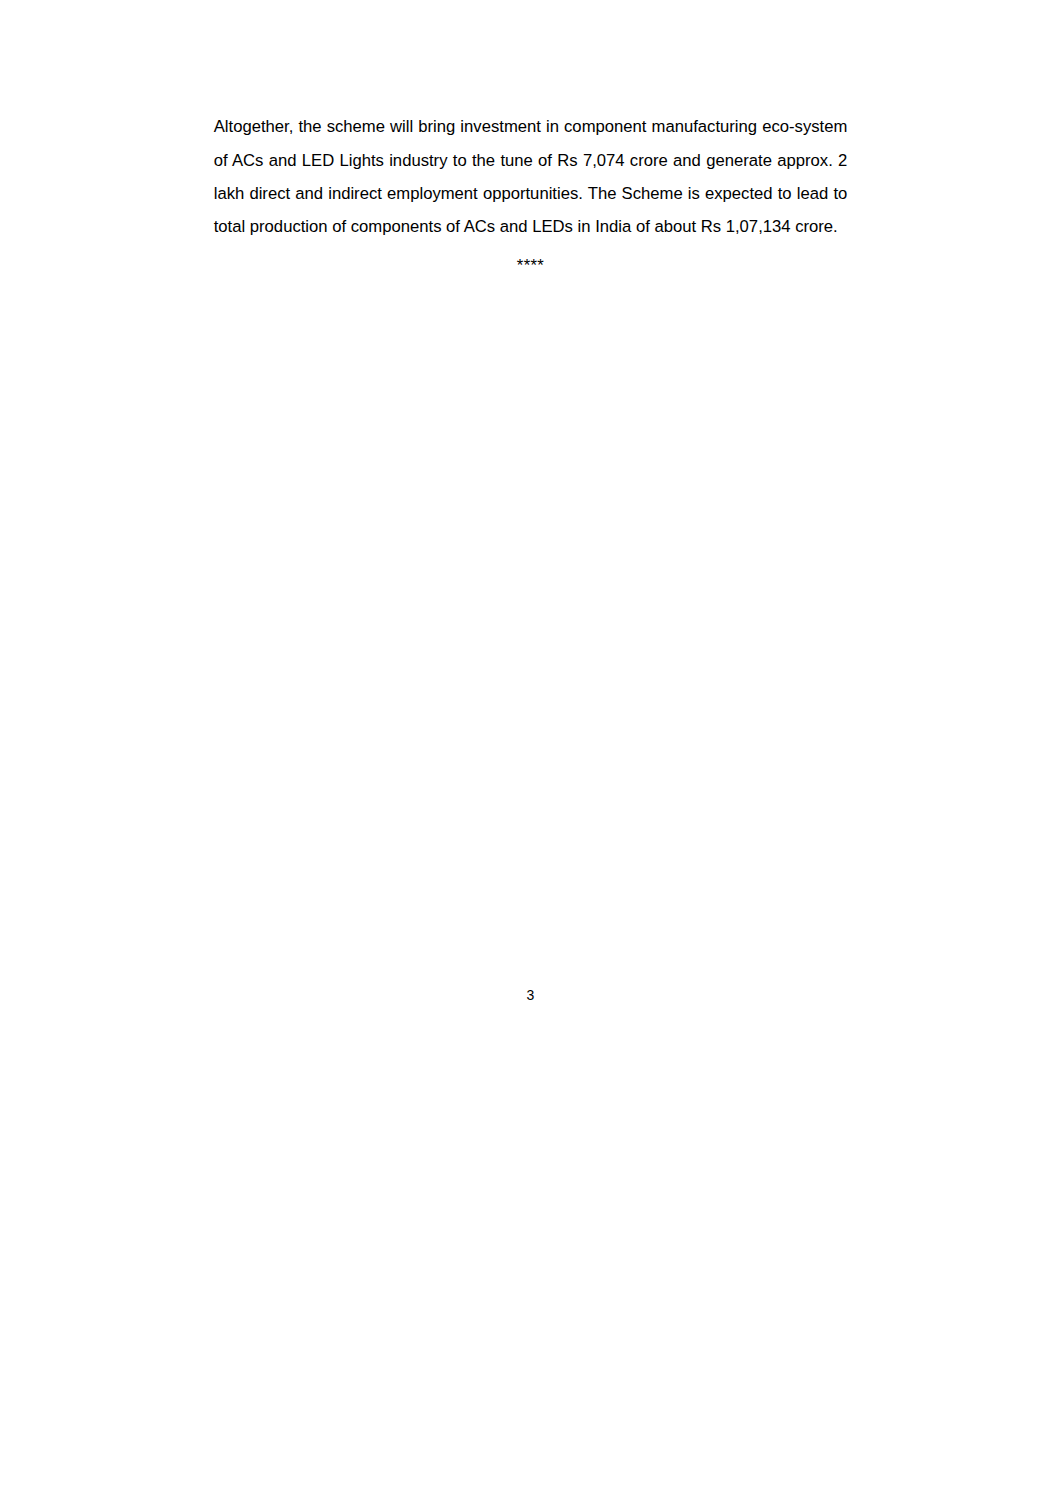Altogether, the scheme will bring investment in component manufacturing eco-system of ACs and LED Lights industry to the tune of Rs 7,074 crore and generate approx. 2 lakh direct and indirect employment opportunities. The Scheme is expected to lead to total production of components of ACs and LEDs in India of about Rs 1,07,134 crore.
****
3